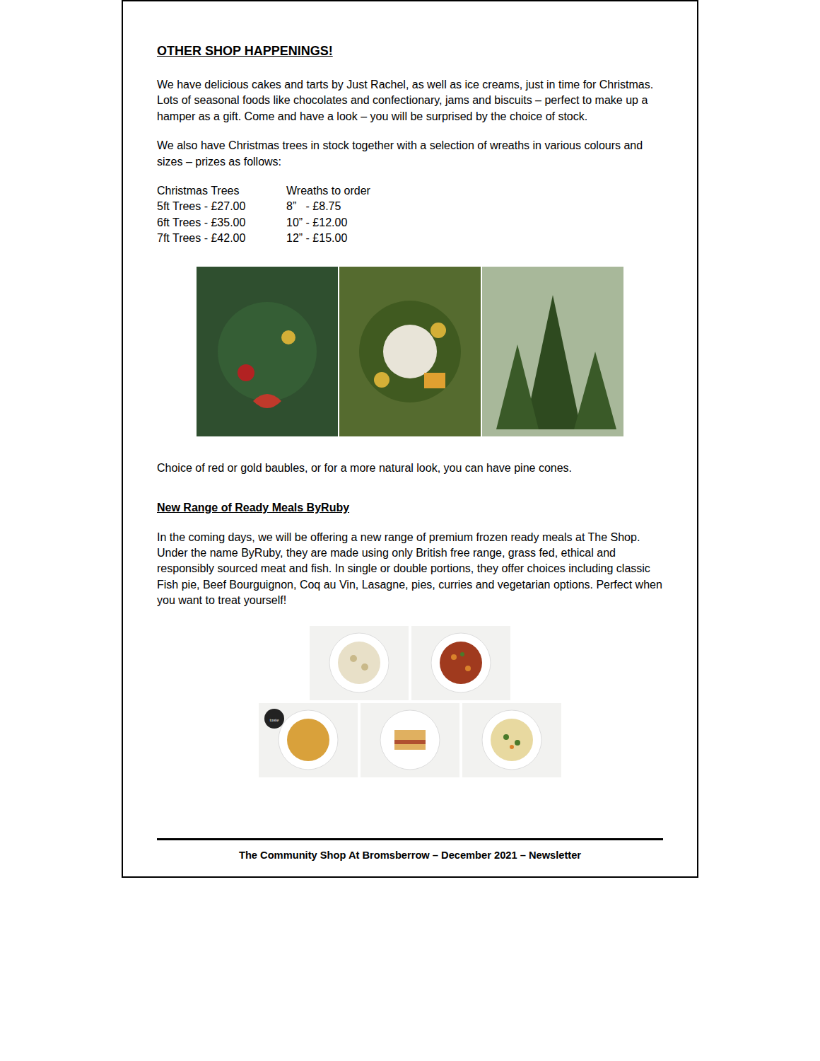OTHER SHOP HAPPENINGS!
We have delicious cakes and tarts by Just Rachel, as well as ice creams, just in time for Christmas. Lots of seasonal foods like chocolates and confectionary, jams and biscuits – perfect to make up a hamper as a gift. Come and have a look – you will be surprised by the choice of stock.
We also have Christmas trees in stock together with a selection of wreaths in various colours and sizes – prizes as follows:
| Christmas Trees | Wreaths to order |
| 5ft Trees - £27.00 | 8” - £8.75 |
| 6ft Trees - £35.00 | 10” - £12.00 |
| 7ft Trees - £42.00 | 12” - £15.00 |
Choice of red or gold baubles, or for a more natural look, you can have pine cones.
New Range of Ready Meals ByRuby
In the coming days, we will be offering a new range of premium frozen ready meals at The Shop. Under the name ByRuby, they are made using only British free range, grass fed, ethical and responsibly sourced meat and fish. In single or double portions, they offer choices including classic Fish pie, Beef Bourguignon, Coq au Vin, Lasagne, pies, curries and vegetarian options. Perfect when you want to treat yourself!
The Community Shop At Bromsberrow – December 2021 – Newsletter